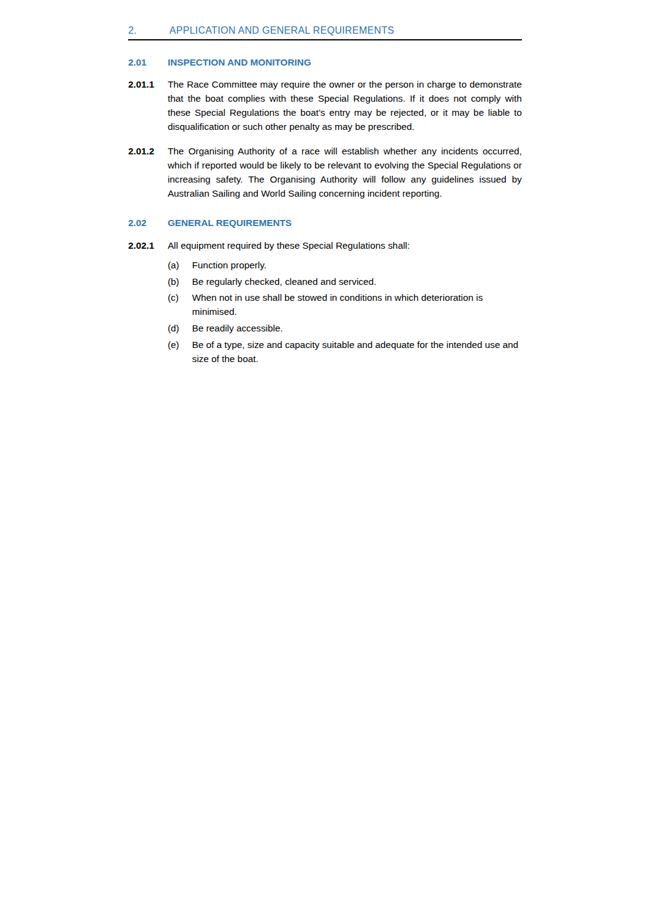2. APPLICATION AND GENERAL REQUIREMENTS
2.01 INSPECTION AND MONITORING
2.01.1
The Race Committee may require the owner or the person in charge to demonstrate that the boat complies with these Special Regulations. If it does not comply with these Special Regulations the boat’s entry may be rejected, or it may be liable to disqualification or such other penalty as may be prescribed.
2.01.2
The Organising Authority of a race will establish whether any incidents occurred, which if reported would be likely to be relevant to evolving the Special Regulations or increasing safety. The Organising Authority will follow any guidelines issued by Australian Sailing and World Sailing concerning incident reporting.
2.02 GENERAL REQUIREMENTS
2.02.1
All equipment required by these Special Regulations shall:
(a) Function properly.
(b) Be regularly checked, cleaned and serviced.
(c) When not in use shall be stowed in conditions in which deterioration is minimised.
(d) Be readily accessible.
(e) Be of a type, size and capacity suitable and adequate for the intended use and size of the boat.